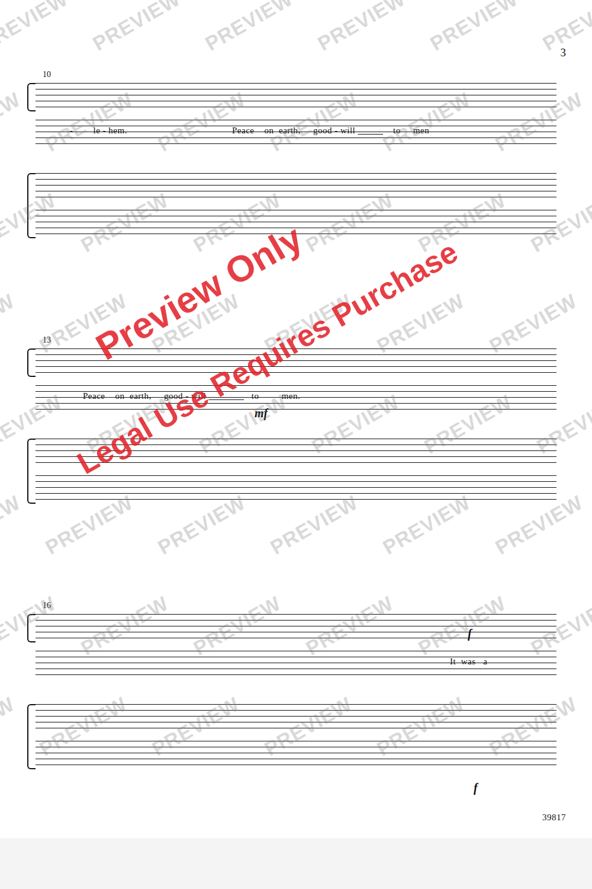3
10
- le - hem.
Peace on earth, good - will to men
13
Peace on earth, good - will to men.
mf
16
It was a
f
f
39817
PREVIEW
PREVIEW
PREVIEW
PREVIEW
PREVIEW
PREVIEW
PREVIEW
PREVIEW
PREVIEW
PREVIEW
PREVIEW
PREVIEW
PREVIEW
PREVIEW
PREVIEW
PREVIEW
PREVIEW
PREVIEW
PREVIEW
PREVIEW
PREVIEW
PREVIEW
PREVIEW
PREVIEW
PREVIEW
PREVIEW
PREVIEW
PREVIEW
PREVIEW
PREVIEW
PREVIEW
PREVIEW
PREVIEW
PREVIEW
PREVIEW
PREVIEW
PREVIEW
PREVIEW
PREVIEW
PREVIEW
PREVIEW
PREVIEW
PREVIEW
PREVIEW
PREVIEW
PREVIEW
PREVIEW
PREVIEW
Preview Only
Legal Use Requires Purchase